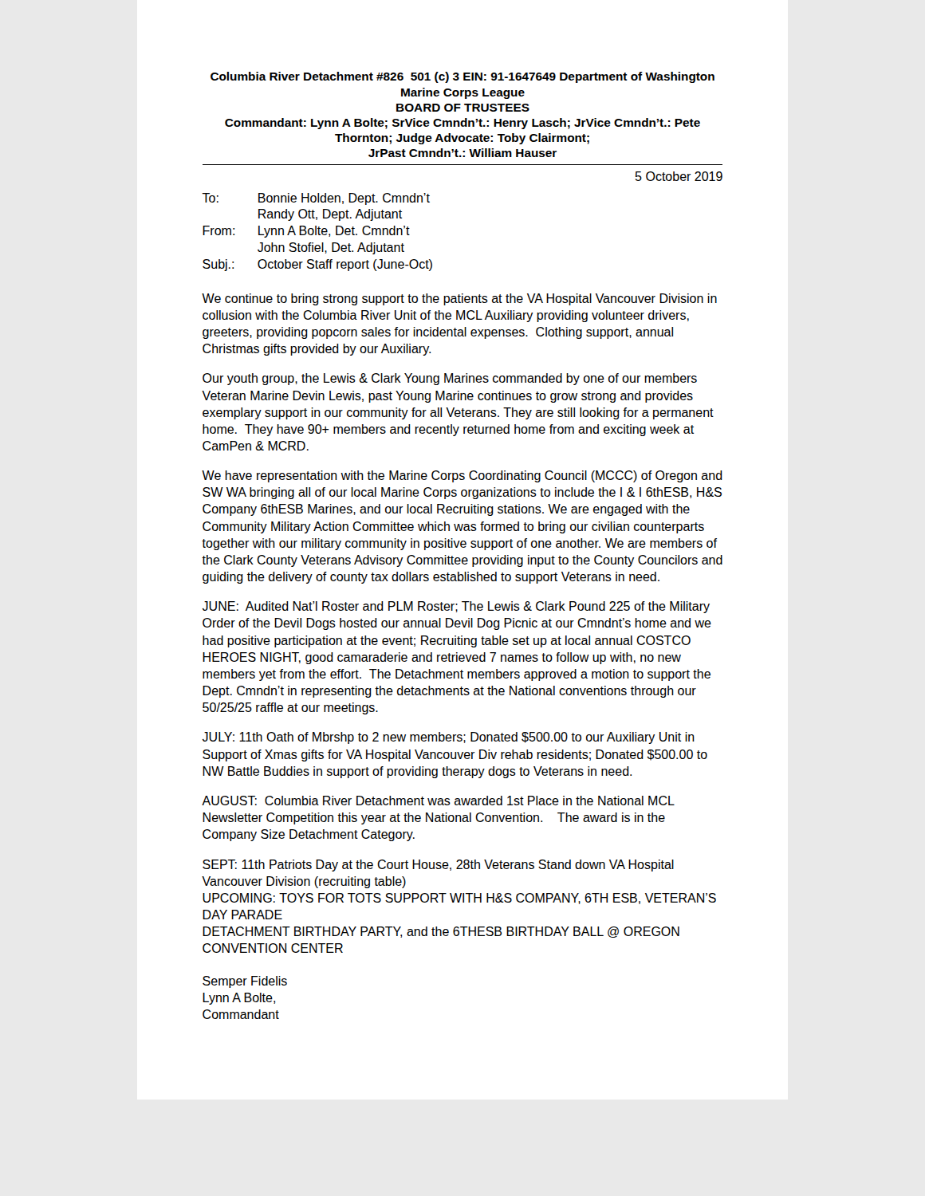Columbia River Detachment #826 501 (c) 3 EIN: 91-1647649 Department of Washington Marine Corps League BOARD OF TRUSTEES Commandant: Lynn A Bolte; SrVice Cmndn’t.: Henry Lasch; JrVice Cmndn’t.: Pete Thornton; Judge Advocate: Toby Clairmont; JrPast Cmndn’t.: William Hauser
5 October 2019
| To: | Bonnie Holden, Dept. Cmndn’t |
| | Randy Ott, Dept. Adjutant |
| From: | Lynn A Bolte, Det. Cmndn’t |
| | John Stofiel, Det. Adjutant |
| Subj.: | October Staff report (June-Oct) |
We continue to bring strong support to the patients at the VA Hospital Vancouver Division in collusion with the Columbia River Unit of the MCL Auxiliary providing volunteer drivers, greeters, providing popcorn sales for incidental expenses. Clothing support, annual Christmas gifts provided by our Auxiliary.
Our youth group, the Lewis & Clark Young Marines commanded by one of our members Veteran Marine Devin Lewis, past Young Marine continues to grow strong and provides exemplary support in our community for all Veterans. They are still looking for a permanent home. They have 90+ members and recently returned home from and exciting week at CamPen & MCRD.
We have representation with the Marine Corps Coordinating Council (MCCC) of Oregon and SW WA bringing all of our local Marine Corps organizations to include the I & I 6thESB, H&S Company 6thESB Marines, and our local Recruiting stations. We are engaged with the Community Military Action Committee which was formed to bring our civilian counterparts together with our military community in positive support of one another. We are members of the Clark County Veterans Advisory Committee providing input to the County Councilors and guiding the delivery of county tax dollars established to support Veterans in need.
JUNE: Audited Nat’l Roster and PLM Roster; The Lewis & Clark Pound 225 of the Military Order of the Devil Dogs hosted our annual Devil Dog Picnic at our Cmndnt’s home and we had positive participation at the event; Recruiting table set up at local annual COSTCO HEROES NIGHT, good camaraderie and retrieved 7 names to follow up with, no new members yet from the effort. The Detachment members approved a motion to support the Dept. Cmndn’t in representing the detachments at the National conventions through our 50/25/25 raffle at our meetings.
JULY: 11th Oath of Mbrshp to 2 new members; Donated $500.00 to our Auxiliary Unit in Support of Xmas gifts for VA Hospital Vancouver Div rehab residents; Donated $500.00 to NW Battle Buddies in support of providing therapy dogs to Veterans in need.
AUGUST: Columbia River Detachment was awarded 1st Place in the National MCL Newsletter Competition this year at the National Convention. The award is in the Company Size Detachment Category.
SEPT: 11th Patriots Day at the Court House, 28th Veterans Stand down VA Hospital Vancouver Division (recruiting table)
UPCOMING: TOYS FOR TOTS SUPPORT WITH H&S COMPANY, 6TH ESB, VETERAN’S DAY PARADE
DETACHMENT BIRTHDAY PARTY, and the 6THESB BIRTHDAY BALL @ OREGON CONVENTION CENTER
Semper Fidelis
Lynn A Bolte,
Commandant